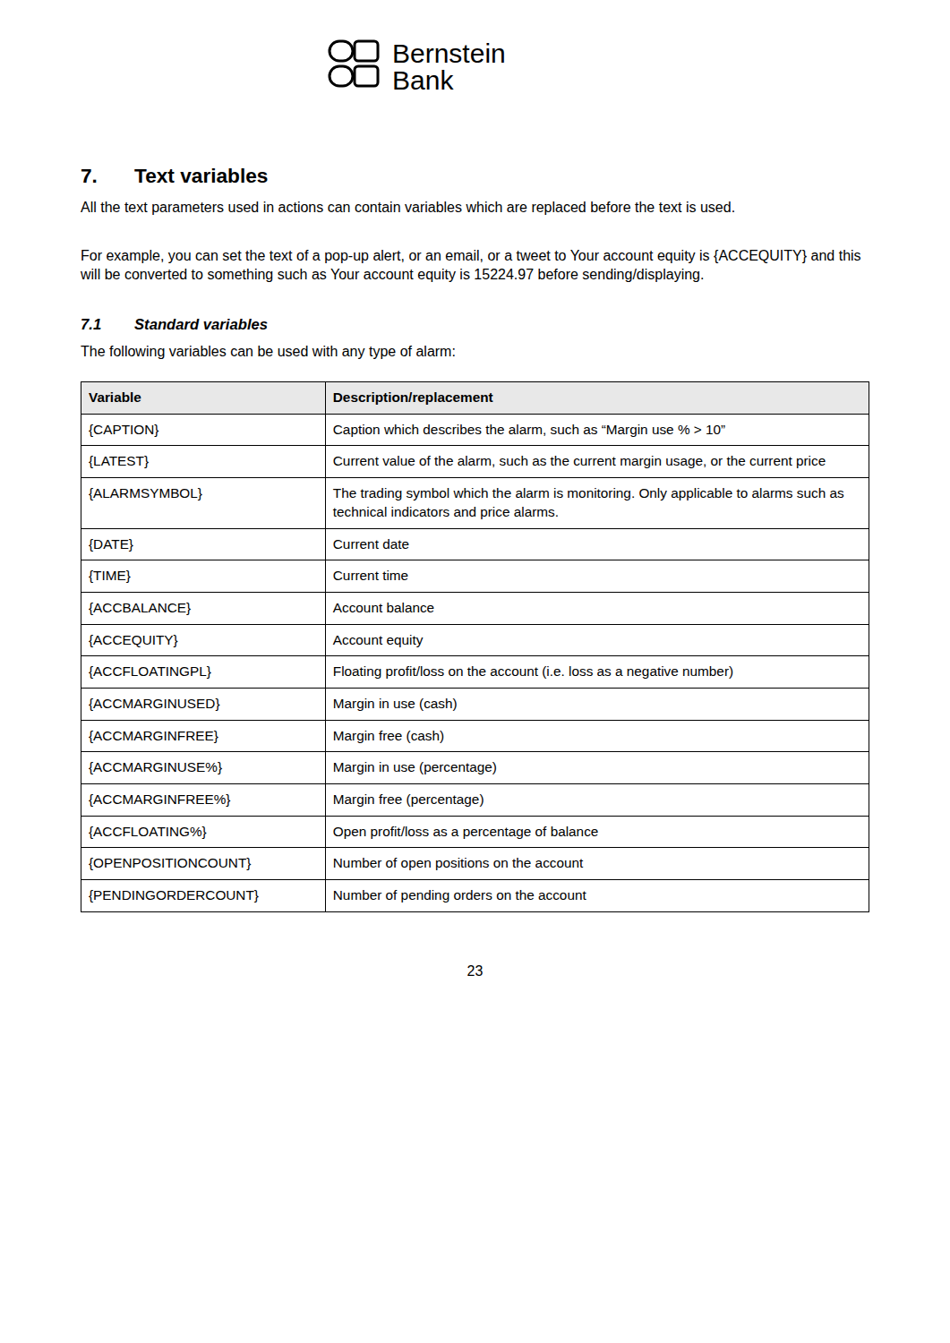Bernstein Bank
7. Text variables
All the text parameters used in actions can contain variables which are replaced before the text is used.
For example, you can set the text of a pop-up alert, or an email, or a tweet to Your account equity is {ACCEQUITY} and this will be converted to something such as Your account equity is 15224.97 before sending/displaying.
7.1 Standard variables
The following variables can be used with any type of alarm:
| Variable | Description/replacement |
| --- | --- |
| {CAPTION} | Caption which describes the alarm, such as “Margin use % > 10” |
| {LATEST} | Current value of the alarm, such as the current margin usage, or the current price |
| {ALARMSYMBOL} | The trading symbol which the alarm is monitoring. Only applicable to alarms such as technical indicators and price alarms. |
| {DATE} | Current date |
| {TIME} | Current time |
| {ACCBALANCE} | Account balance |
| {ACCEQUITY} | Account equity |
| {ACCFLOATINGPL} | Floating profit/loss on the account (i.e. loss as a negative number) |
| {ACCMARGINUSED} | Margin in use (cash) |
| {ACCMARGINFREE} | Margin free (cash) |
| {ACCMARGINUSE%} | Margin in use (percentage) |
| {ACCMARGINFREE%} | Margin free (percentage) |
| {ACCFLOATING%} | Open profit/loss as a percentage of balance |
| {OPENPOSITIONCOUNT} | Number of open positions on the account |
| {PENDINGORDERCOUNT} | Number of pending orders on the account |
23